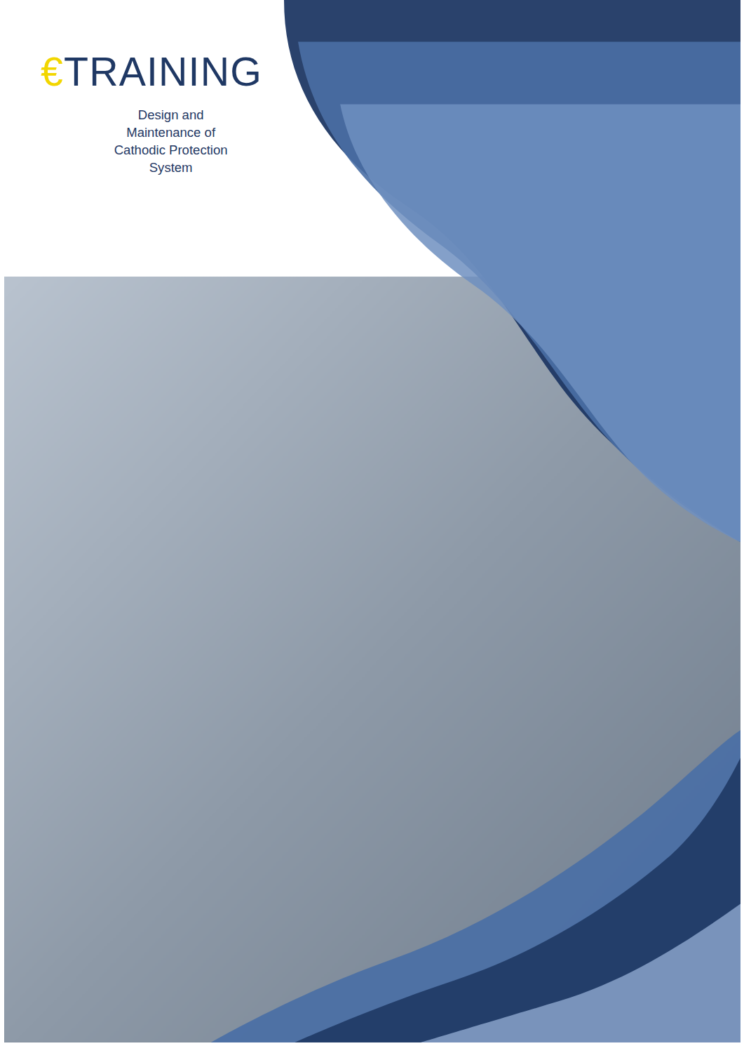€TRAINING
Design and Maintenance of Cathodic Protection System